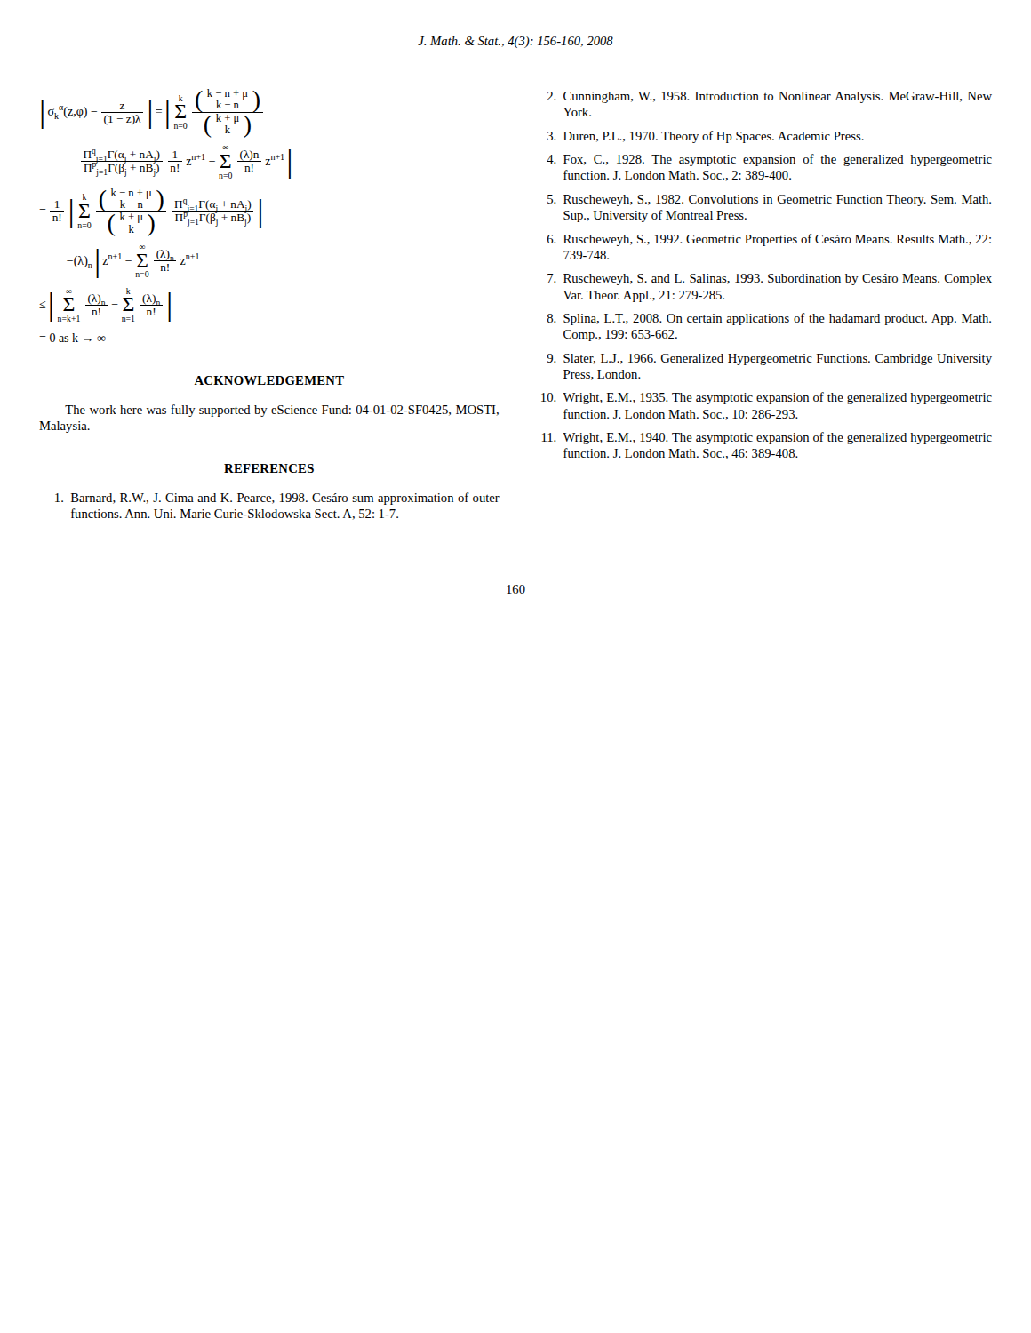J. Math. & Stat., 4(3): 156-160, 2008
| σkα(z,φ) − z(1 − z)λ | = | k Σ n=0 ( k − n + μ k − n ) ( k + μ k )
Πqj=1Γ(αj + nAj) Πpj=1Γ(βj + nBj) 1 n! zn+1 − ∞ Σ n=0 (λ)n n! zn+1 |
= 1 n! | k Σ n=0 ( k − n + μ k − n ) ( k + μ k ) Πqj=1Γ(αj + nAj) Πpj=1Γ(βj + nBj) |
−(λ)n | zn+1 − ∞ Σ n=0 (λ)n n! zn+1
≤ | ∞ Σ n=k+1 (λ)n n! − k Σ n=1 (λ)n n! |
= 0 as k → ∞
ACKNOWLEDGEMENT
The work here was fully supported by eScience Fund: 04-01-02-SF0425, MOSTI, Malaysia.
REFERENCES
Barnard, R.W., J. Cima and K. Pearce, 1998. Cesáro sum approximation of outer functions. Ann. Uni. Marie Curie-Sklodowska Sect. A, 52: 1-7.
Cunningham, W., 1958. Introduction to Nonlinear Analysis. MeGraw-Hill, New York.
Duren, P.L., 1970. Theory of Hp Spaces. Academic Press.
Fox, C., 1928. The asymptotic expansion of the generalized hypergeometric function. J. London Math. Soc., 2: 389-400.
Ruscheweyh, S., 1982. Convolutions in Geometric Function Theory. Sem. Math. Sup., University of Montreal Press.
Ruscheweyh, S., 1992. Geometric Properties of Cesáro Means. Results Math., 22: 739-748.
Ruscheweyh, S. and L. Salinas, 1993. Subordination by Cesáro Means. Complex Var. Theor. Appl., 21: 279-285.
Splina, L.T., 2008. On certain applications of the hadamard product. App. Math. Comp., 199: 653-662.
Slater, L.J., 1966. Generalized Hypergeometric Functions. Cambridge University Press, London.
Wright, E.M., 1935. The asymptotic expansion of the generalized hypergeometric function. J. London Math. Soc., 10: 286-293.
Wright, E.M., 1940. The asymptotic expansion of the generalized hypergeometric function. J. London Math. Soc., 46: 389-408.
160